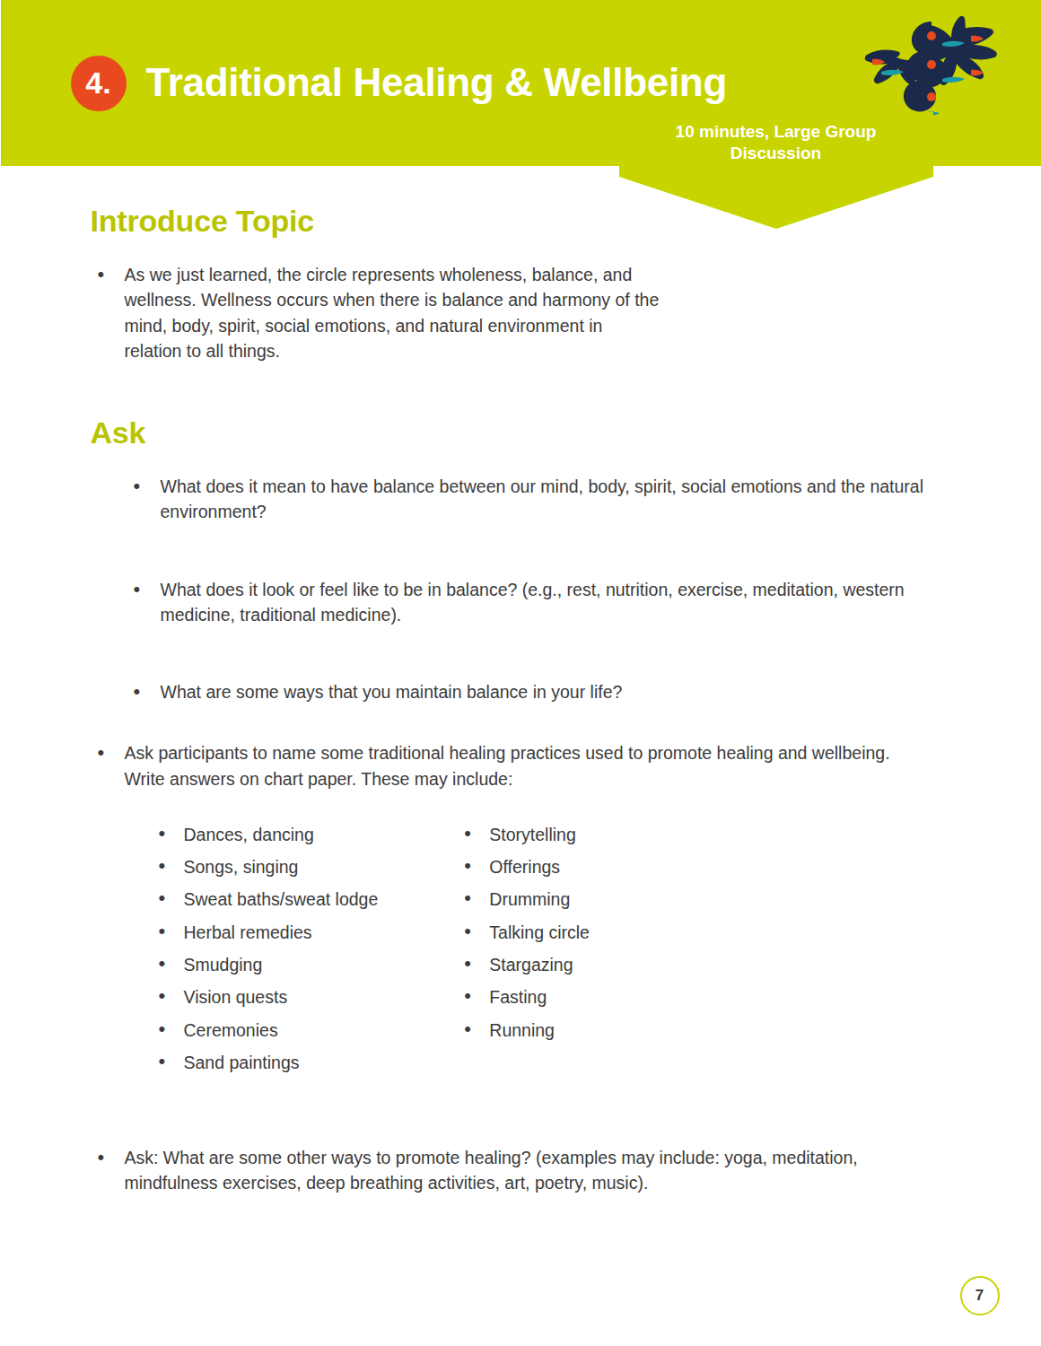4.
Traditional Healing & Wellbeing
10 minutes, Large Group
Discussion
Introduce Topic
As we just learned, the circle represents wholeness, balance, and wellness. Wellness occurs when there is balance and harmony of the mind, body, spirit, social emotions, and natural environment in relation to all things.
Ask
What does it mean to have balance between our mind, body, spirit, social emotions and the natural environment?
What does it look or feel like to be in balance? (e.g., rest, nutrition, exercise, meditation, western medicine, traditional medicine).
What are some ways that you maintain balance in your life?
Ask participants to name some traditional healing practices used to promote healing and wellbeing. Write answers on chart paper. These may include:
Dances, dancing
Songs, singing
Sweat baths/sweat lodge
Herbal remedies
Smudging
Vision quests
Ceremonies
Sand paintings
Storytelling
Offerings
Drumming
Talking circle
Stargazing
Fasting
Running
Ask: What are some other ways to promote healing? (examples may include: yoga, meditation, mindfulness exercises, deep breathing activities, art, poetry, music).
7